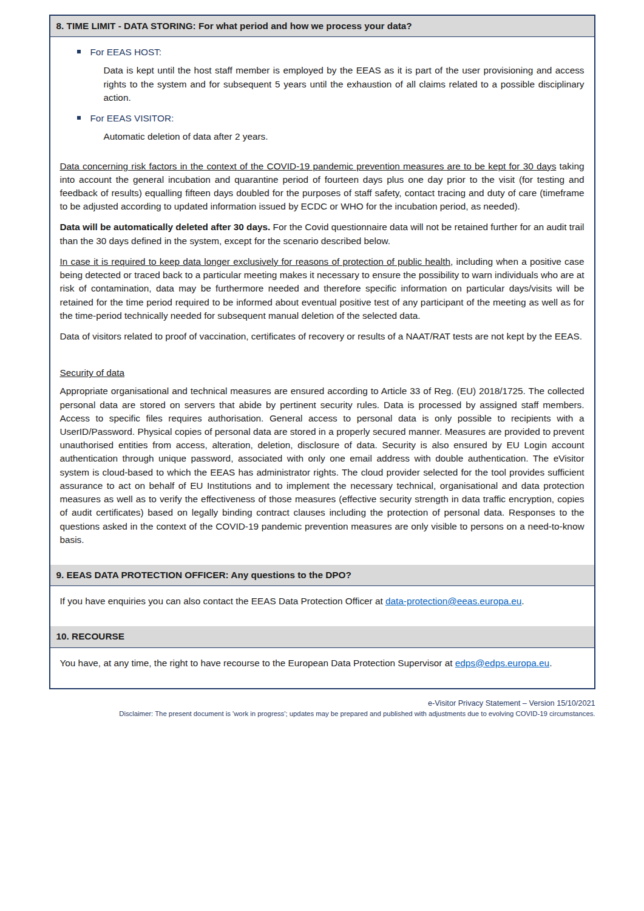8. TIME LIMIT - DATA STORING: For what period and how we process your data?
For EEAS HOST:
Data is kept until the host staff member is employed by the EEAS as it is part of the user provisioning and access rights to the system and for subsequent 5 years until the exhaustion of all claims related to a possible disciplinary action.
For EEAS VISITOR:
Automatic deletion of data after 2 years.
Data concerning risk factors in the context of the COVID-19 pandemic prevention measures are to be kept for 30 days taking into account the general incubation and quarantine period of fourteen days plus one day prior to the visit (for testing and feedback of results) equalling fifteen days doubled for the purposes of staff safety, contact tracing and duty of care (timeframe to be adjusted according to updated information issued by ECDC or WHO for the incubation period, as needed).
Data will be automatically deleted after 30 days. For the Covid questionnaire data will not be retained further for an audit trail than the 30 days defined in the system, except for the scenario described below.
In case it is required to keep data longer exclusively for reasons of protection of public health, including when a positive case being detected or traced back to a particular meeting makes it necessary to ensure the possibility to warn individuals who are at risk of contamination, data may be furthermore needed and therefore specific information on particular days/visits will be retained for the time period required to be informed about eventual positive test of any participant of the meeting as well as for the time-period technically needed for subsequent manual deletion of the selected data.
Data of visitors related to proof of vaccination, certificates of recovery or results of a NAAT/RAT tests are not kept by the EEAS.
Security of data
Appropriate organisational and technical measures are ensured according to Article 33 of Reg. (EU) 2018/1725. The collected personal data are stored on servers that abide by pertinent security rules. Data is processed by assigned staff members. Access to specific files requires authorisation. General access to personal data is only possible to recipients with a UserID/Password. Physical copies of personal data are stored in a properly secured manner. Measures are provided to prevent unauthorised entities from access, alteration, deletion, disclosure of data. Security is also ensured by EU Login account authentication through unique password, associated with only one email address with double authentication. The eVisitor system is cloud-based to which the EEAS has administrator rights. The cloud provider selected for the tool provides sufficient assurance to act on behalf of EU Institutions and to implement the necessary technical, organisational and data protection measures as well as to verify the effectiveness of those measures (effective security strength in data traffic encryption, copies of audit certificates) based on legally binding contract clauses including the protection of personal data. Responses to the questions asked in the context of the COVID-19 pandemic prevention measures are only visible to persons on a need-to-know basis.
9. EEAS DATA PROTECTION OFFICER: Any questions to the DPO?
If you have enquiries you can also contact the EEAS Data Protection Officer at data-protection@eeas.europa.eu.
10. RECOURSE
You have, at any time, the right to have recourse to the European Data Protection Supervisor at edps@edps.europa.eu.
e-Visitor Privacy Statement – Version 15/10/2021
Disclaimer: The present document is 'work in progress'; updates may be prepared and published with adjustments due to evolving COVID-19 circumstances.